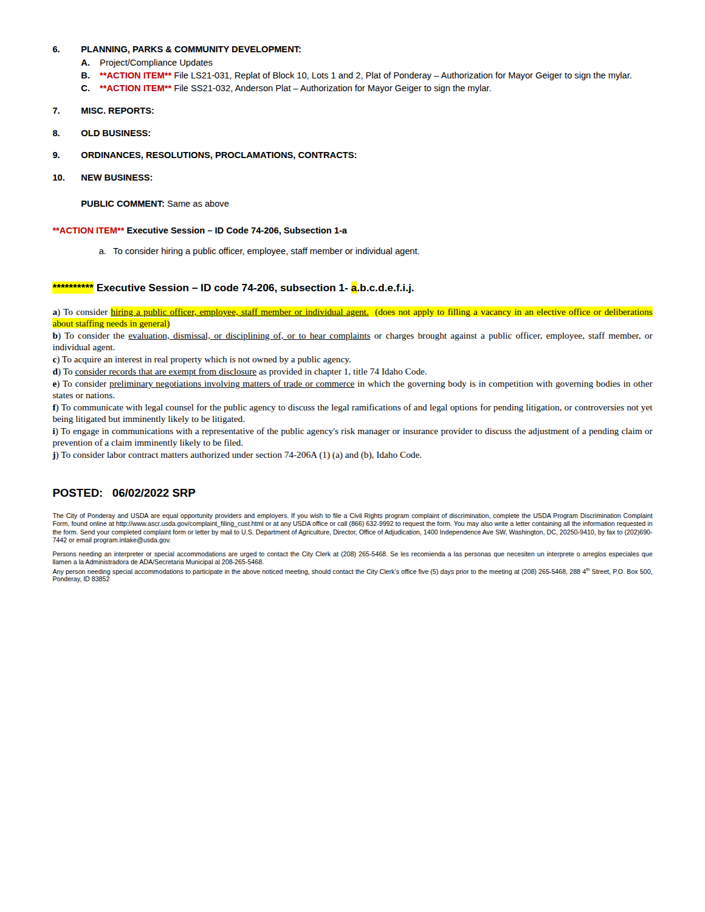6. PLANNING, PARKS & COMMUNITY DEVELOPMENT:
A. Project/Compliance Updates
B.**ACTION ITEM** File LS21-031, Replat of Block 10, Lots 1 and 2, Plat of Ponderay – Authorization for Mayor Geiger to sign the mylar.
C.**ACTION ITEM** File SS21-032, Anderson Plat – Authorization for Mayor Geiger to sign the mylar.
7. MISC. REPORTS:
8. OLD BUSINESS:
9. ORDINANCES, RESOLUTIONS, PROCLAMATIONS, CONTRACTS:
10. NEW BUSINESS:
PUBLIC COMMENT: Same as above
**ACTION ITEM** Executive Session – ID Code 74-206, Subsection 1-a
a. To consider hiring a public officer, employee, staff member or individual agent.
********** Executive Session – ID code 74-206, subsection 1- a.b.c.d.e.f.i.j.
a) To consider hiring a public officer, employee, staff member or individual agent. (does not apply to filling a vacancy in an elective office or deliberations about staffing needs in general)
b) To consider the evaluation, dismissal, or disciplining of, or to hear complaints or charges brought against a public officer, employee, staff member, or individual agent.
c) To acquire an interest in real property which is not owned by a public agency.
d) To consider records that are exempt from disclosure as provided in chapter 1, title 74 Idaho Code.
e) To consider preliminary negotiations involving matters of trade or commerce in which the governing body is in competition with governing bodies in other states or nations.
f) To communicate with legal counsel for the public agency to discuss the legal ramifications of and legal options for pending litigation, or controversies not yet being litigated but imminently likely to be litigated.
i) To engage in communications with a representative of the public agency's risk manager or insurance provider to discuss the adjustment of a pending claim or prevention of a claim imminently likely to be filed.
j) To consider labor contract matters authorized under section 74-206A (1) (a) and (b), Idaho Code.
POSTED: 06/02/2022 SRP
The City of Ponderay and USDA are equal opportunity providers and employers. If you wish to file a Civil Rights program complaint of discrimination, complete the USDA Program Discrimination Complaint Form, found online at http://www.ascr.usda.gov/complaint_filing_cust.html or at any USDA office or call (866) 632-9992 to request the form. You may also write a letter containing all the information requested in the form. Send your completed complaint form or letter by mail to U.S. Department of Agriculture, Director, Office of Adjudication, 1400 Independence Ave SW, Washington, DC, 20250-9410, by fax to (202)690-7442 or email program.intake@usda.gov.
Persons needing an interpreter or special accommodations are urged to contact the City Clerk at (208) 265-5468. Se les recomienda a las personas que necesiten un interprete o arreglos especiales que llamen a la Administradora de ADA/Secretaria Municipal al 208-265-5468.
Any person needing special accommodations to participate in the above noticed meeting, should contact the City Clerk’s office five (5) days prior to the meeting at (208) 265-5468, 288 4th Street, P.O. Box 500, Ponderay, ID 83852